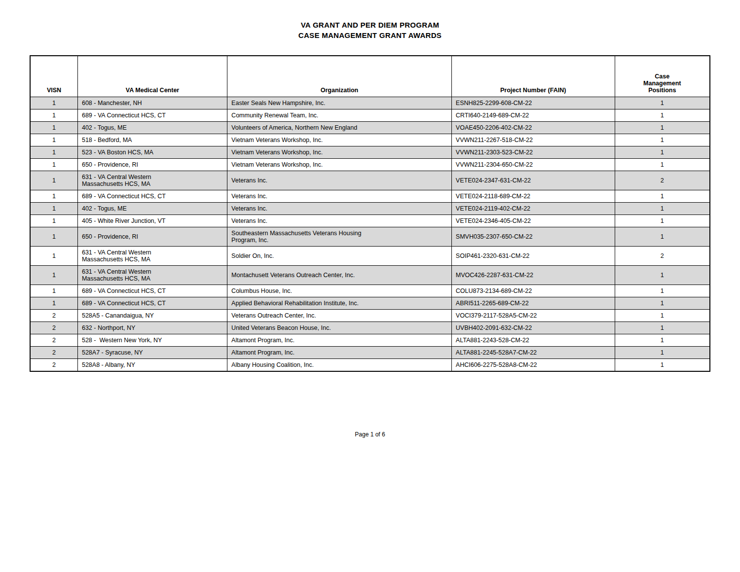VA GRANT AND PER DIEM PROGRAM
CASE MANAGEMENT GRANT AWARDS
| VISN | VA Medical Center | Organization | Project Number (FAIN) | Case Management Positions |
| --- | --- | --- | --- | --- |
| 1 | 608 - Manchester, NH | Easter Seals New Hampshire, Inc. | ESNH825-2299-608-CM-22 | 1 |
| 1 | 689 - VA Connecticut HCS, CT | Community Renewal Team, Inc. | CRTI640-2149-689-CM-22 | 1 |
| 1 | 402 - Togus, ME | Volunteers of America, Northern New England | VOAE450-2206-402-CM-22 | 1 |
| 1 | 518 - Bedford, MA | Vietnam Veterans Workshop, Inc. | VVWN211-2267-518-CM-22 | 1 |
| 1 | 523 - VA Boston HCS, MA | Vietnam Veterans Workshop, Inc. | VVWN211-2303-523-CM-22 | 1 |
| 1 | 650 - Providence, RI | Vietnam Veterans Workshop, Inc. | VVWN211-2304-650-CM-22 | 1 |
| 1 | 631 - VA Central Western Massachusetts HCS, MA | Veterans Inc. | VETE024-2347-631-CM-22 | 2 |
| 1 | 689 - VA Connecticut HCS, CT | Veterans Inc. | VETE024-2118-689-CM-22 | 1 |
| 1 | 402 - Togus, ME | Veterans Inc. | VETE024-2119-402-CM-22 | 1 |
| 1 | 405 - White River Junction, VT | Veterans Inc. | VETE024-2346-405-CM-22 | 1 |
| 1 | 650 - Providence, RI | Southeastern Massachusetts Veterans Housing Program, Inc. | SMVH035-2307-650-CM-22 | 1 |
| 1 | 631 - VA Central Western Massachusetts HCS, MA | Soldier On, Inc. | SOIP461-2320-631-CM-22 | 2 |
| 1 | 631 - VA Central Western Massachusetts HCS, MA | Montachusett Veterans Outreach Center, Inc. | MVOC426-2287-631-CM-22 | 1 |
| 1 | 689 - VA Connecticut HCS, CT | Columbus House, Inc. | COLU873-2134-689-CM-22 | 1 |
| 1 | 689 - VA Connecticut HCS, CT | Applied Behavioral Rehabilitation Institute, Inc. | ABRI511-2265-689-CM-22 | 1 |
| 2 | 528A5 - Canandaigua, NY | Veterans Outreach Center, Inc. | VOCI379-2117-528A5-CM-22 | 1 |
| 2 | 632 - Northport, NY | United Veterans Beacon House, Inc. | UVBH402-2091-632-CM-22 | 1 |
| 2 | 528 - Western New York, NY | Altamont Program, Inc. | ALTA881-2243-528-CM-22 | 1 |
| 2 | 528A7 - Syracuse, NY | Altamont Program, Inc. | ALTA881-2245-528A7-CM-22 | 1 |
| 2 | 528A8 - Albany, NY | Albany Housing Coalition, Inc. | AHCI606-2275-528A8-CM-22 | 1 |
Page 1 of 6